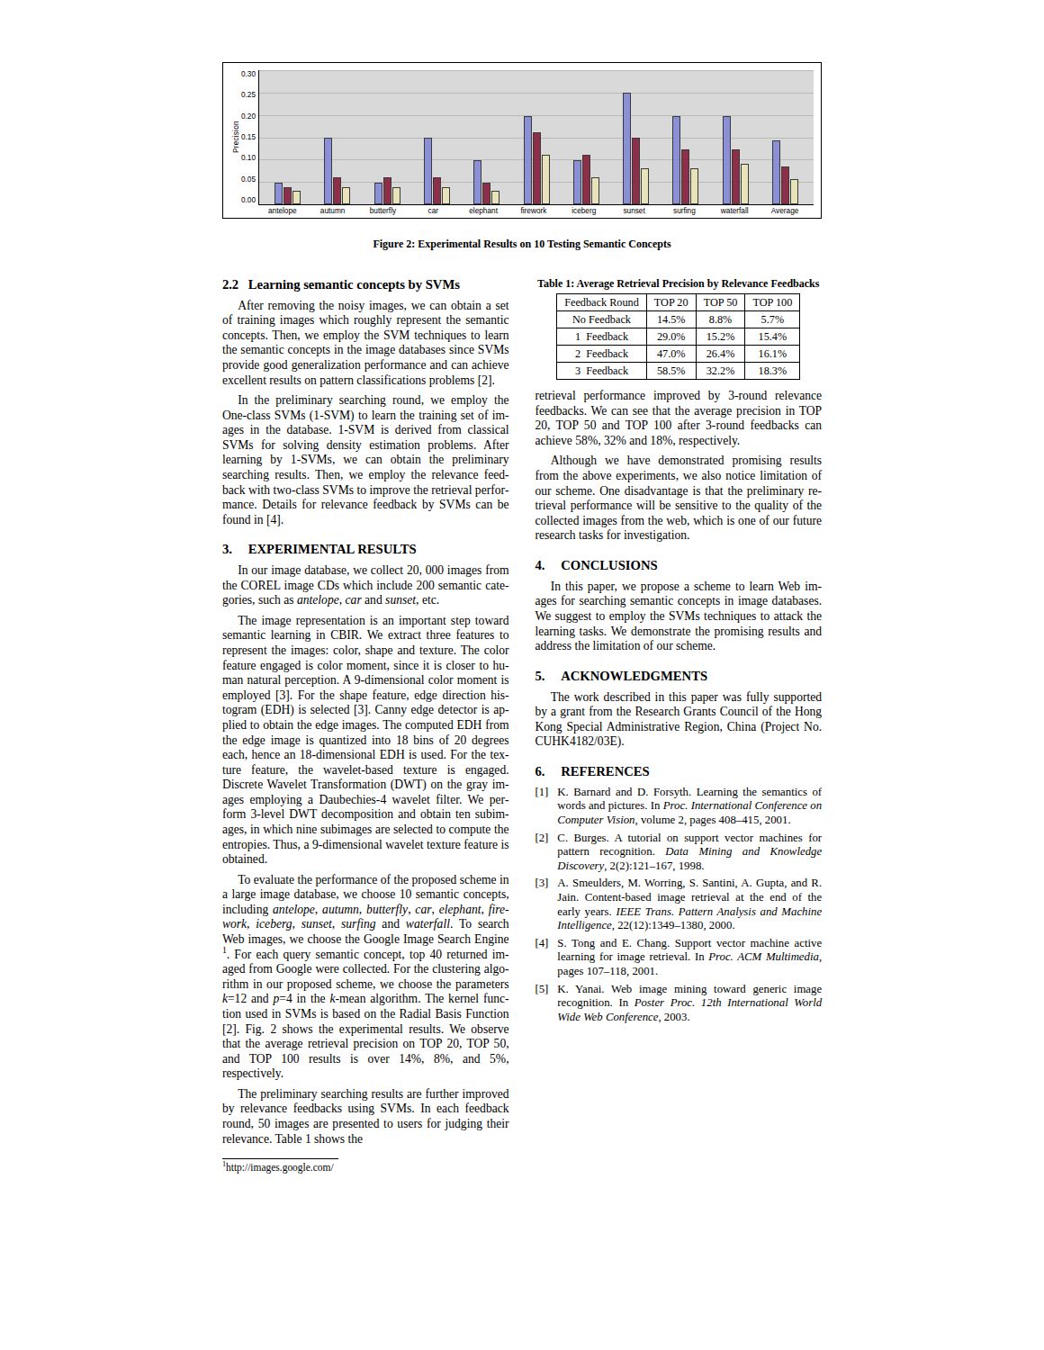TOP 20
TOP 50
TOP 100
Precision
0.30 0.25 0.20 0.15 0.10 0.05 0.00
antelope autumn butterfly car elephant firework iceberg sunset surfing waterfall Average
Figure 2: Experimental Results on 10 Testing Semantic Concepts
2.2 Learning semantic concepts by SVMs
After removing the noisy images, we can obtain a set of training images which roughly represent the semantic concepts. Then, we employ the SVM techniques to learn the semantic concepts in the image databases since SVMs provide good generalization performance and can achieve excellent results on pattern classifications problems [2].
In the preliminary searching round, we employ the One-class SVMs (1-SVM) to learn the training set of images in the database. 1-SVM is derived from classical SVMs for solving density estimation problems. After learning by 1-SVMs, we can obtain the preliminary searching results. Then, we employ the relevance feedback with two-class SVMs to improve the retrieval performance. Details for relevance feedback by SVMs can be found in [4].
3. EXPERIMENTAL RESULTS
In our image database, we collect 20, 000 images from the COREL image CDs which include 200 semantic categories, such as antelope, car and sunset, etc.
The image representation is an important step toward semantic learning in CBIR. We extract three features to represent the images: color, shape and texture. The color feature engaged is color moment, since it is closer to human natural perception. A 9-dimensional color moment is employed [3]. For the shape feature, edge direction histogram (EDH) is selected [3]. Canny edge detector is applied to obtain the edge images. The computed EDH from the edge image is quantized into 18 bins of 20 degrees each, hence an 18-dimensional EDH is used. For the texture feature, the wavelet-based texture is engaged. Discrete Wavelet Transformation (DWT) on the gray images employing a Daubechies-4 wavelet filter. We perform 3-level DWT decomposition and obtain ten subimages, in which nine subimages are selected to compute the entropies. Thus, a 9-dimensional wavelet texture feature is obtained.
To evaluate the performance of the proposed scheme in a large image database, we choose 10 semantic concepts, including antelope, autumn, butterfly, car, elephant, firework, iceberg, sunset, surfing and waterfall. To search Web images, we choose the Google Image Search Engine 1. For each query semantic concept, top 40 returned imaged from Google were collected. For the clustering algorithm in our proposed scheme, we choose the parameters k=12 and p=4 in the k-mean algorithm. The kernel function used in SVMs is based on the Radial Basis Function [2]. Fig. 2 shows the experimental results. We observe that the average retrieval precision on TOP 20, TOP 50, and TOP 100 results is over 14%, 8%, and 5%, respectively.
The preliminary searching results are further improved by relevance feedbacks using SVMs. In each feedback round, 50 images are presented to users for judging their relevance. Table 1 shows the
1http://images.google.com/
Table 1: Average Retrieval Precision by Relevance Feedbacks
| Feedback Round | TOP 20 | TOP 50 | TOP 100 |
| --- | --- | --- | --- |
| No Feedback | 14.5% | 8.8% | 5.7% |
| 1 Feedback | 29.0% | 15.2% | 15.4% |
| 2 Feedback | 47.0% | 26.4% | 16.1% |
| 3 Feedback | 58.5% | 32.2% | 18.3% |
retrieval performance improved by 3-round relevance feedbacks. We can see that the average precision in TOP 20, TOP 50 and TOP 100 after 3-round feedbacks can achieve 58%, 32% and 18%, respectively.
Although we have demonstrated promising results from the above experiments, we also notice limitation of our scheme. One disadvantage is that the preliminary retrieval performance will be sensitive to the quality of the collected images from the web, which is one of our future research tasks for investigation.
4. CONCLUSIONS
In this paper, we propose a scheme to learn Web images for searching semantic concepts in image databases. We suggest to employ the SVMs techniques to attack the learning tasks. We demonstrate the promising results and address the limitation of our scheme.
5. ACKNOWLEDGMENTS
The work described in this paper was fully supported by a grant from the Research Grants Council of the Hong Kong Special Administrative Region, China (Project No. CUHK4182/03E).
6. REFERENCES
[1] K. Barnard and D. Forsyth. Learning the semantics of words and pictures. In Proc. International Conference on Computer Vision, volume 2, pages 408–415, 2001.
[2] C. Burges. A tutorial on support vector machines for pattern recognition. Data Mining and Knowledge Discovery, 2(2):121–167, 1998.
[3] A. Smeulders, M. Worring, S. Santini, A. Gupta, and R. Jain. Content-based image retrieval at the end of the early years. IEEE Trans. Pattern Analysis and Machine Intelligence, 22(12):1349–1380, 2000.
[4] S. Tong and E. Chang. Support vector machine active learning for image retrieval. In Proc. ACM Multimedia, pages 107–118, 2001.
[5] K. Yanai. Web image mining toward generic image recognition. In Poster Proc. 12th International World Wide Web Conference, 2003.